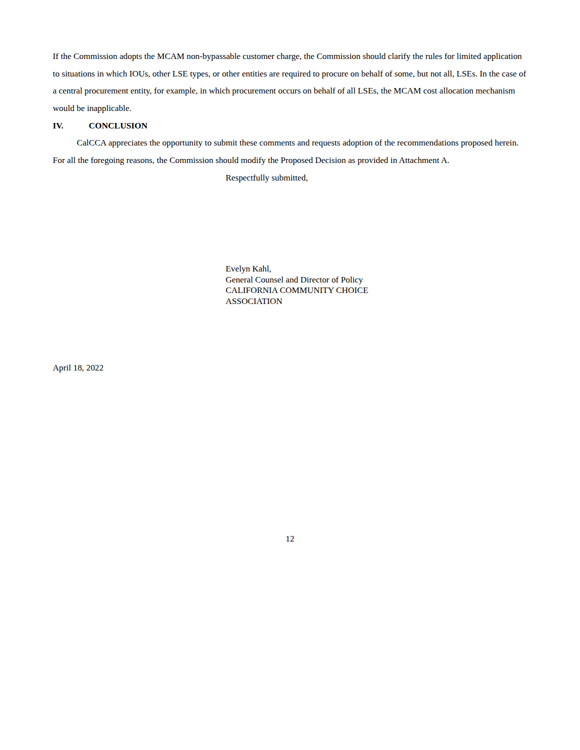If the Commission adopts the MCAM non-bypassable customer charge, the Commission should clarify the rules for limited application to situations in which IOUs, other LSE types, or other entities are required to procure on behalf of some, but not all, LSEs. In the case of a central procurement entity, for example, in which procurement occurs on behalf of all LSEs, the MCAM cost allocation mechanism would be inapplicable.
IV. CONCLUSION
CalCCA appreciates the opportunity to submit these comments and requests adoption of the recommendations proposed herein. For all the foregoing reasons, the Commission should modify the Proposed Decision as provided in Attachment A.
Respectfully submitted,
Evelyn Kahl,
General Counsel and Director of Policy
CALIFORNIA COMMUNITY CHOICE
ASSOCIATION
April 18, 2022
12